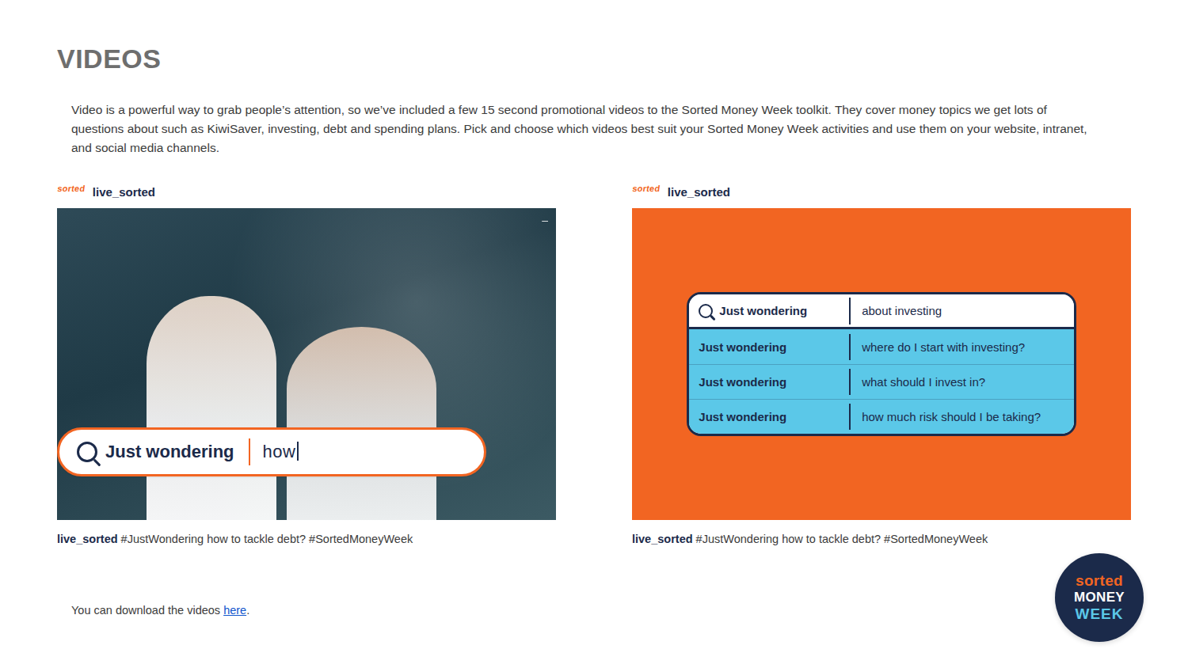VIDEOS
Video is a powerful way to grab people’s attention, so we’ve included a few 15 second promotional videos to the Sorted Money Week toolkit. They cover money topics we get lots of questions about such as KiwiSaver, investing, debt and spending plans. Pick and choose which videos best suit your Sorted Money Week activities and use them on your website, intranet, and social media channels.
sorted live_sorted
–
Just wondering how
live_sorted #JustWondering how to tackle debt? #SortedMoneyWeek
sorted live_sorted
Just wondering
about investing
Just wondering
where do I start with investing?
Just wondering
what should I invest in?
Just wondering
how much risk should I be taking?
live_sorted #JustWondering how to tackle debt? #SortedMoneyWeek
You can download the videos here.
sorted MONEY WEEK